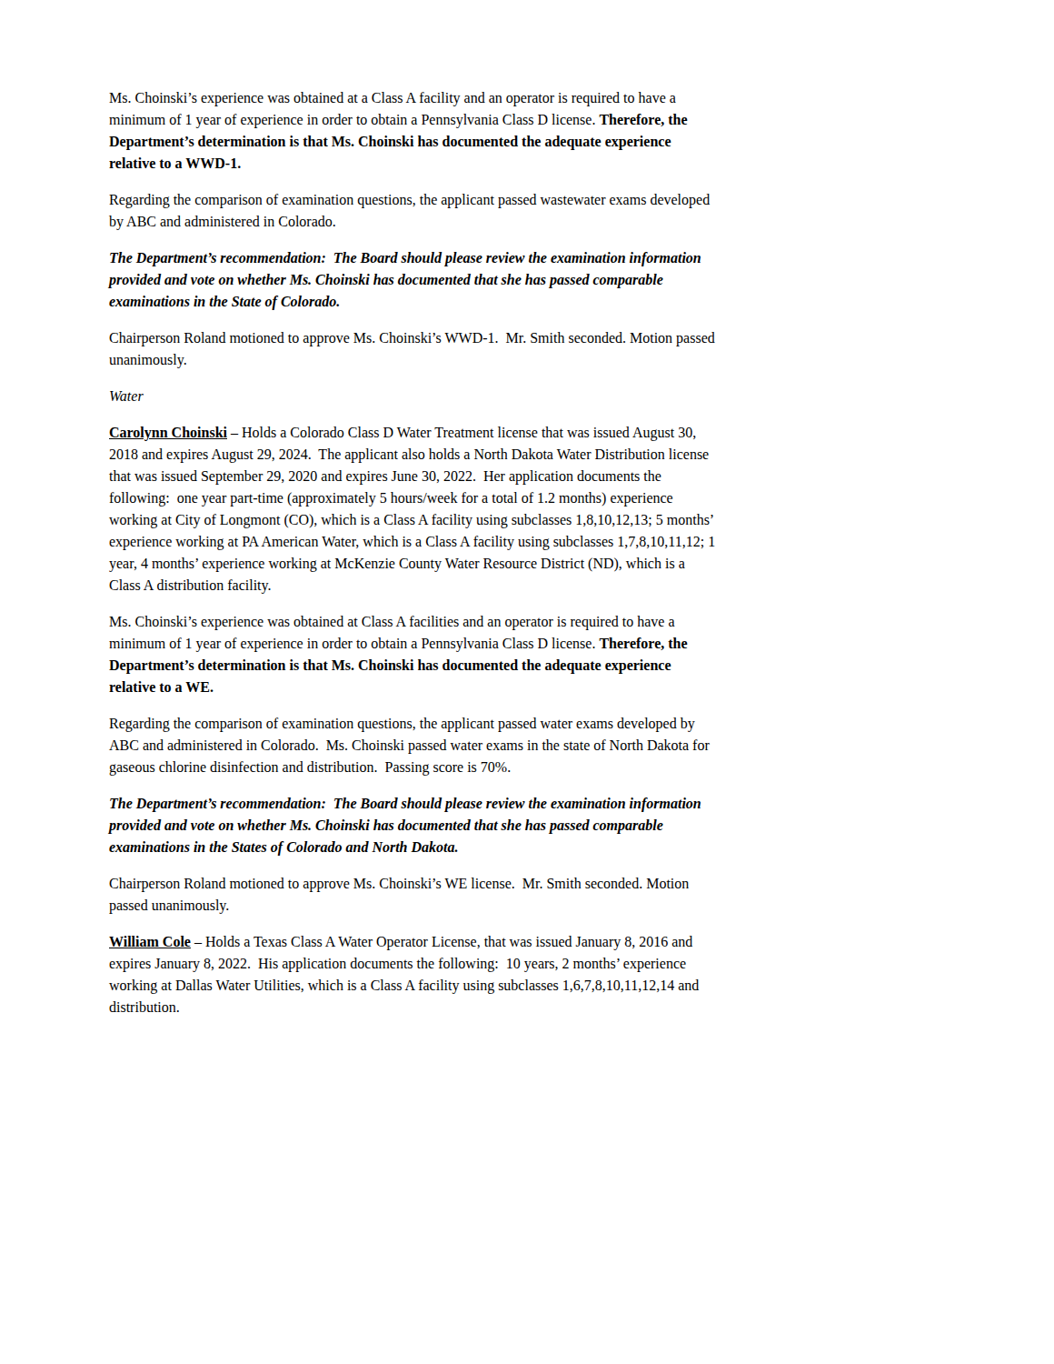Ms. Choinski’s experience was obtained at a Class A facility and an operator is required to have a minimum of 1 year of experience in order to obtain a Pennsylvania Class D license. Therefore, the Department’s determination is that Ms. Choinski has documented the adequate experience relative to a WWD-1.
Regarding the comparison of examination questions, the applicant passed wastewater exams developed by ABC and administered in Colorado.
The Department’s recommendation: The Board should please review the examination information provided and vote on whether Ms. Choinski has documented that she has passed comparable examinations in the State of Colorado.
Chairperson Roland motioned to approve Ms. Choinski’s WWD-1. Mr. Smith seconded. Motion passed unanimously.
Water
Carolynn Choinski – Holds a Colorado Class D Water Treatment license that was issued August 30, 2018 and expires August 29, 2024. The applicant also holds a North Dakota Water Distribution license that was issued September 29, 2020 and expires June 30, 2022. Her application documents the following: one year part-time (approximately 5 hours/week for a total of 1.2 months) experience working at City of Longmont (CO), which is a Class A facility using subclasses 1,8,10,12,13; 5 months’ experience working at PA American Water, which is a Class A facility using subclasses 1,7,8,10,11,12; 1 year, 4 months’ experience working at McKenzie County Water Resource District (ND), which is a Class A distribution facility.
Ms. Choinski’s experience was obtained at Class A facilities and an operator is required to have a minimum of 1 year of experience in order to obtain a Pennsylvania Class D license. Therefore, the Department’s determination is that Ms. Choinski has documented the adequate experience relative to a WE.
Regarding the comparison of examination questions, the applicant passed water exams developed by ABC and administered in Colorado. Ms. Choinski passed water exams in the state of North Dakota for gaseous chlorine disinfection and distribution. Passing score is 70%.
The Department’s recommendation: The Board should please review the examination information provided and vote on whether Ms. Choinski has documented that she has passed comparable examinations in the States of Colorado and North Dakota.
Chairperson Roland motioned to approve Ms. Choinski’s WE license. Mr. Smith seconded. Motion passed unanimously.
William Cole – Holds a Texas Class A Water Operator License, that was issued January 8, 2016 and expires January 8, 2022. His application documents the following: 10 years, 2 months’ experience working at Dallas Water Utilities, which is a Class A facility using subclasses 1,6,7,8,10,11,12,14 and distribution.